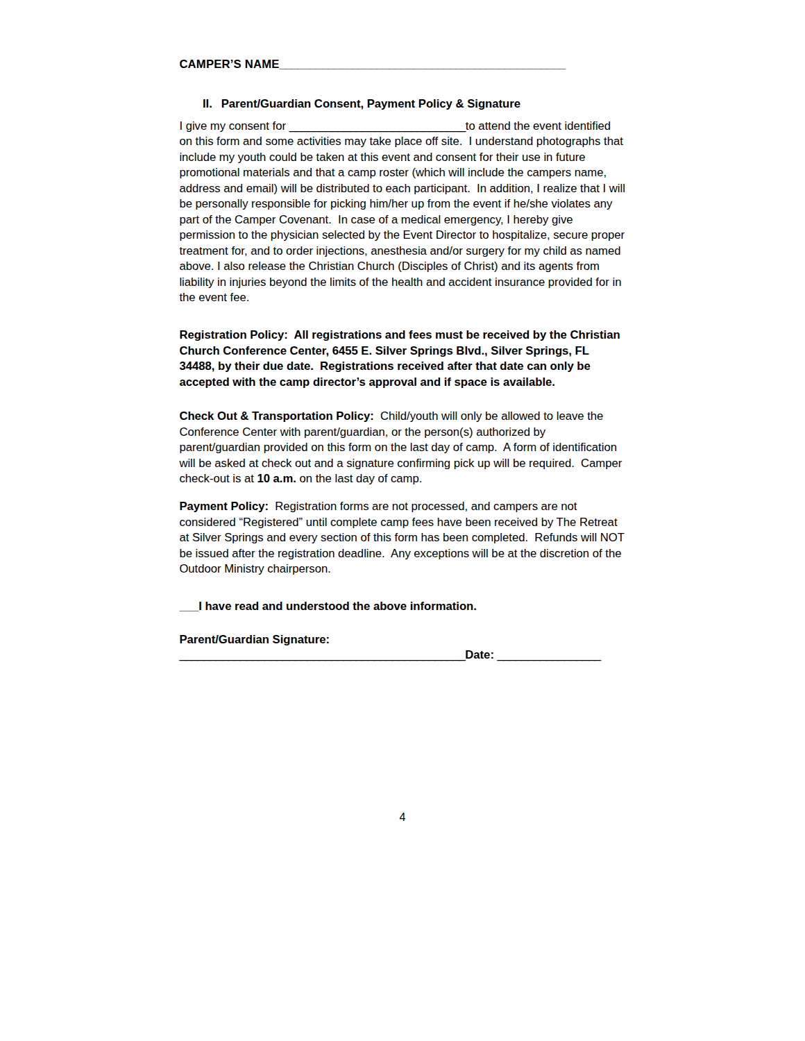CAMPER’S NAME_______________________________________________
II. Parent/Guardian Consent, Payment Policy & Signature
I give my consent for _____________________________to attend the event identified on this form and some activities may take place off site. I understand photographs that include my youth could be taken at this event and consent for their use in future promotional materials and that a camp roster (which will include the campers name, address and email) will be distributed to each participant. In addition, I realize that I will be personally responsible for picking him/her up from the event if he/she violates any part of the Camper Covenant. In case of a medical emergency, I hereby give permission to the physician selected by the Event Director to hospitalize, secure proper treatment for, and to order injections, anesthesia and/or surgery for my child as named above. I also release the Christian Church (Disciples of Christ) and its agents from liability in injuries beyond the limits of the health and accident insurance provided for in the event fee.
Registration Policy: All registrations and fees must be received by the Christian Church Conference Center, 6455 E. Silver Springs Blvd., Silver Springs, FL 34488, by their due date. Registrations received after that date can only be accepted with the camp director’s approval and if space is available.
Check Out & Transportation Policy: Child/youth will only be allowed to leave the Conference Center with parent/guardian, or the person(s) authorized by parent/guardian provided on this form on the last day of camp. A form of identification will be asked at check out and a signature confirming pick up will be required. Camper check-out is at 10 a.m. on the last day of camp.
Payment Policy: Registration forms are not processed, and campers are not considered “Registered” until complete camp fees have been received by The Retreat at Silver Springs and every section of this form has been completed. Refunds will NOT be issued after the registration deadline. Any exceptions will be at the discretion of the Outdoor Ministry chairperson.
___I have read and understood the above information.
Parent/Guardian Signature: _______________________________________________Date: _________________
4